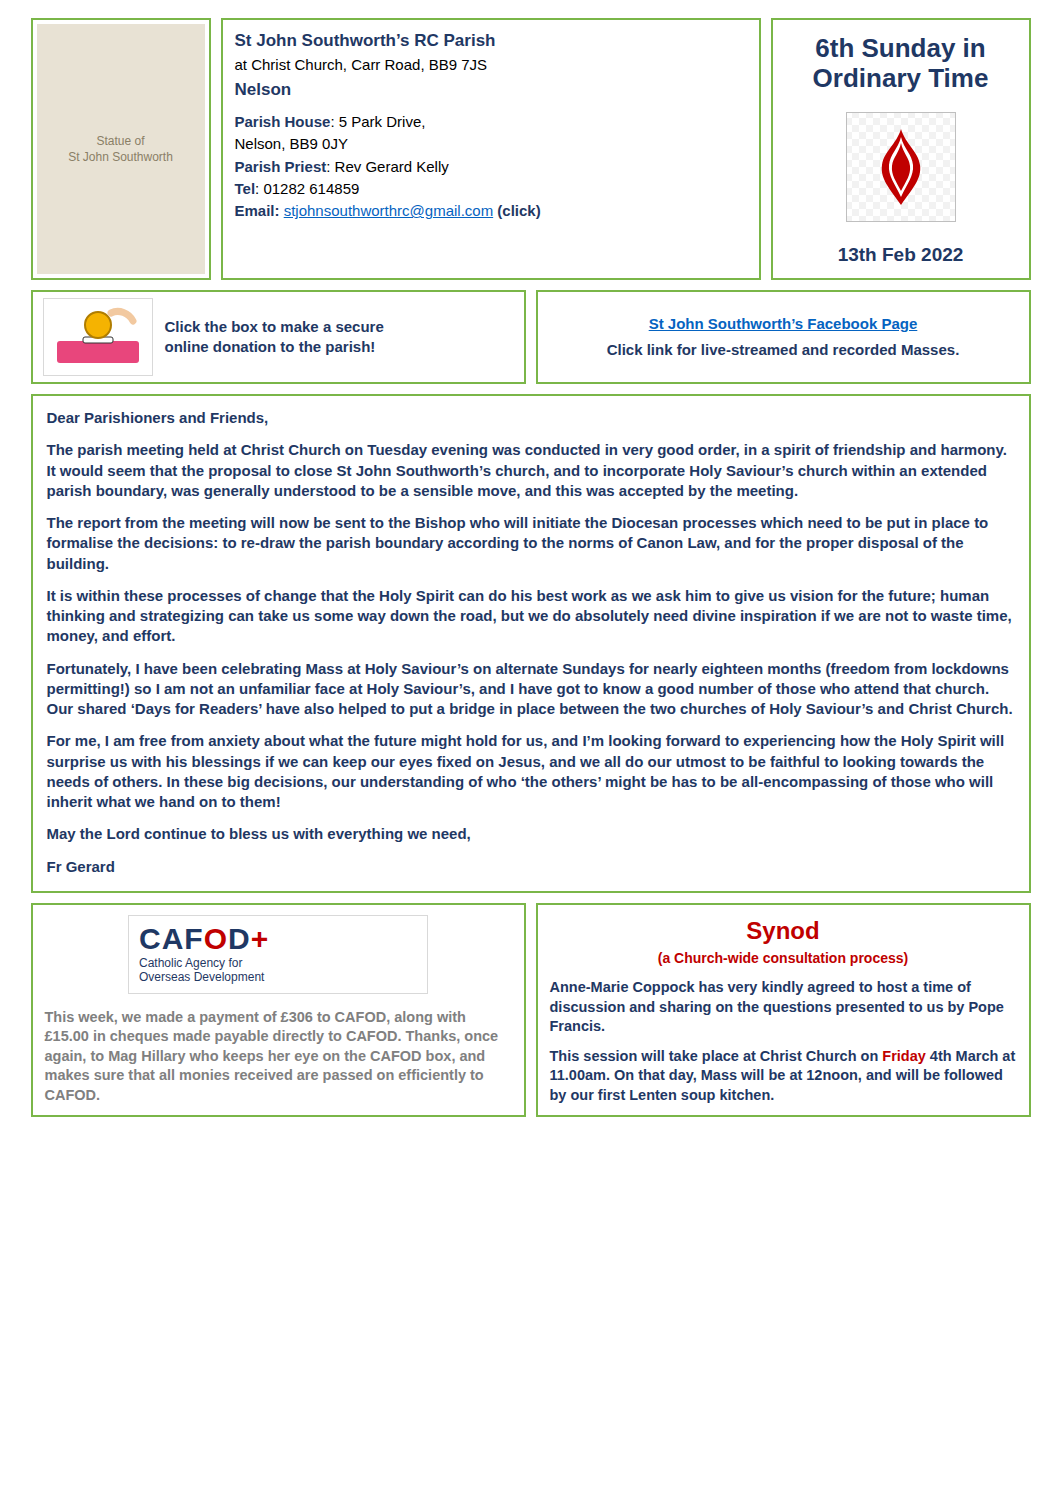Statue of
St John Southworth
St John Southworth’s RC Parish
at Christ Church, Carr Road, BB9 7JS
Nelson
Parish House: 5 Park Drive,
Nelson, BB9 0JY
Parish Priest: Rev Gerard Kelly
Tel: 01282 614859
Email: stjohnsouthworthrc@gmail.com (click)
6th Sunday in
Ordinary Time
13th Feb 2022
Click the box to make a secure
online donation to the parish!
St John Southworth’s Facebook Page
Click link for live-streamed and recorded Masses.
Dear Parishioners and Friends,
The parish meeting held at Christ Church on Tuesday evening was conducted in very good order, in a spirit of friendship and harmony. It would seem that the proposal to close St John Southworth’s church, and to incorporate Holy Saviour’s church within an extended parish boundary, was generally understood to be a sensible move, and this was accepted by the meeting.
The report from the meeting will now be sent to the Bishop who will initiate the Diocesan processes which need to be put in place to formalise the decisions: to re-draw the parish boundary according to the norms of Canon Law, and for the proper disposal of the building.
It is within these processes of change that the Holy Spirit can do his best work as we ask him to give us vision for the future; human thinking and strategizing can take us some way down the road, but we do absolutely need divine inspiration if we are not to waste time, money, and effort.
Fortunately, I have been celebrating Mass at Holy Saviour’s on alternate Sundays for nearly eighteen months (freedom from lockdowns permitting!) so I am not an unfamiliar face at Holy Saviour’s, and I have got to know a good number of those who attend that church. Our shared ‘Days for Readers’ have also helped to put a bridge in place between the two churches of Holy Saviour’s and Christ Church.
For me, I am free from anxiety about what the future might hold for us, and I’m looking forward to experiencing how the Holy Spirit will surprise us with his blessings if we can keep our eyes fixed on Jesus, and we all do our utmost to be faithful to looking towards the needs of others. In these big decisions, our understanding of who ‘the others’ might be has to be all-encompassing of those who will inherit what we hand on to them!
May the Lord continue to bless us with everything we need,
Fr Gerard
CAFOD+
Catholic Agency for
Overseas Development
This week, we made a payment of £306 to CAFOD, along with £15.00 in cheques made payable directly to CAFOD. Thanks, once again, to Mag Hillary who keeps her eye on the CAFOD box, and makes sure that all monies received are passed on efficiently to CAFOD.
Synod
(a Church-wide consultation process)
Anne-Marie Coppock has very kindly agreed to host a time of discussion and sharing on the questions presented to us by Pope Francis.
This session will take place at Christ Church on Friday 4th March at 11.00am. On that day, Mass will be at 12noon, and will be followed by our first Lenten soup kitchen.